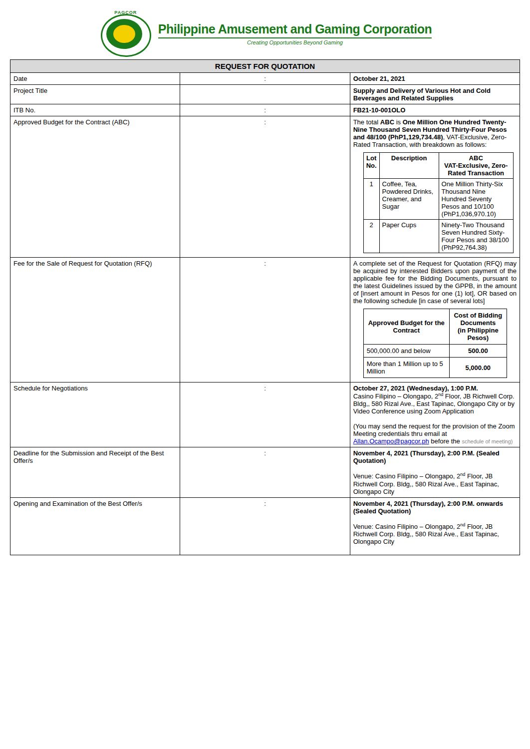PAGCOR
Philippine Amusement and Gaming Corporation
Creating Opportunities Beyond Gaming
| REQUEST FOR QUOTATION |
| Date | : | October 21, 2021 |
| Project Title | | Supply and Delivery of Various Hot and Cold Beverages and Related Supplies |
| ITB No. | : | FB21-10-001OLO |
| Approved Budget for the Contract (ABC) | : | The total ABC is One Million One Hundred Twenty-Nine Thousand Seven Hundred Thirty-Four Pesos and 48/100 (PhP1,129,734.48) , VAT-Exclusive, Zero- Rated Transaction, with breakdown as follows: / Lot No. / Description / ABC VAT-Exclusive, Zero-Rated Transaction / / --- / --- / --- / / 1 / Coffee, Tea, Powdered Drinks, Creamer, and Sugar / One Million Thirty-Six Thousand Nine Hundred Seventy Pesos and 10/100 (PhP1,036,970.10) / / 2 / Paper Cups / Ninety-Two Thousand Seven Hundred Sixty-Four Pesos and 38/100 (PhP92,764.38) / |
| Fee for the Sale of Request for Quotation (RFQ) | : | A complete set of the Request for Quotation (RFQ) may be acquired by interested Bidders upon payment of the applicable fee for the Bidding Documents, pursuant to the latest Guidelines issued by the GPPB, in the amount of [insert amount in Pesos for one (1) lot], OR based on the following schedule [in case of several lots] / Approved Budget for the Contract / Cost of Bidding Documents (in Philippine Pesos) / / --- / --- / / 500,000.00 and below / 500.00 / / More than 1 Million up to 5 Million / 5,000.00 / |
| Schedule for Negotiations | : | October 27, 2021 (Wednesday), 1:00 P.M. Casino Filipino – Olongapo, 2 nd Floor, JB Richwell Corp. Bldg,, 580 Rizal Ave., East Tapinac, Olongapo City or by Video Conference using Zoom Application (You may send the request for the provision of the Zoom Meeting credentials thru email at Allan.Ocampo@pagcor.ph before the schedule of meeting) |
| Deadline for the Submission and Receipt of the Best Offer/s | : | November 4, 2021 (Thursday), 2:00 P.M. (Sealed Quotation) Venue: Casino Filipino – Olongapo, 2 nd Floor, JB Richwell Corp. Bldg,, 580 Rizal Ave., East Tapinac, Olongapo City |
| Opening and Examination of the Best Offer/s | : | November 4, 2021 (Thursday), 2:00 P.M. onwards (Sealed Quotation) Venue: Casino Filipino – Olongapo, 2 nd Floor, JB Richwell Corp. Bldg,, 580 Rizal Ave., East Tapinac, Olongapo City |